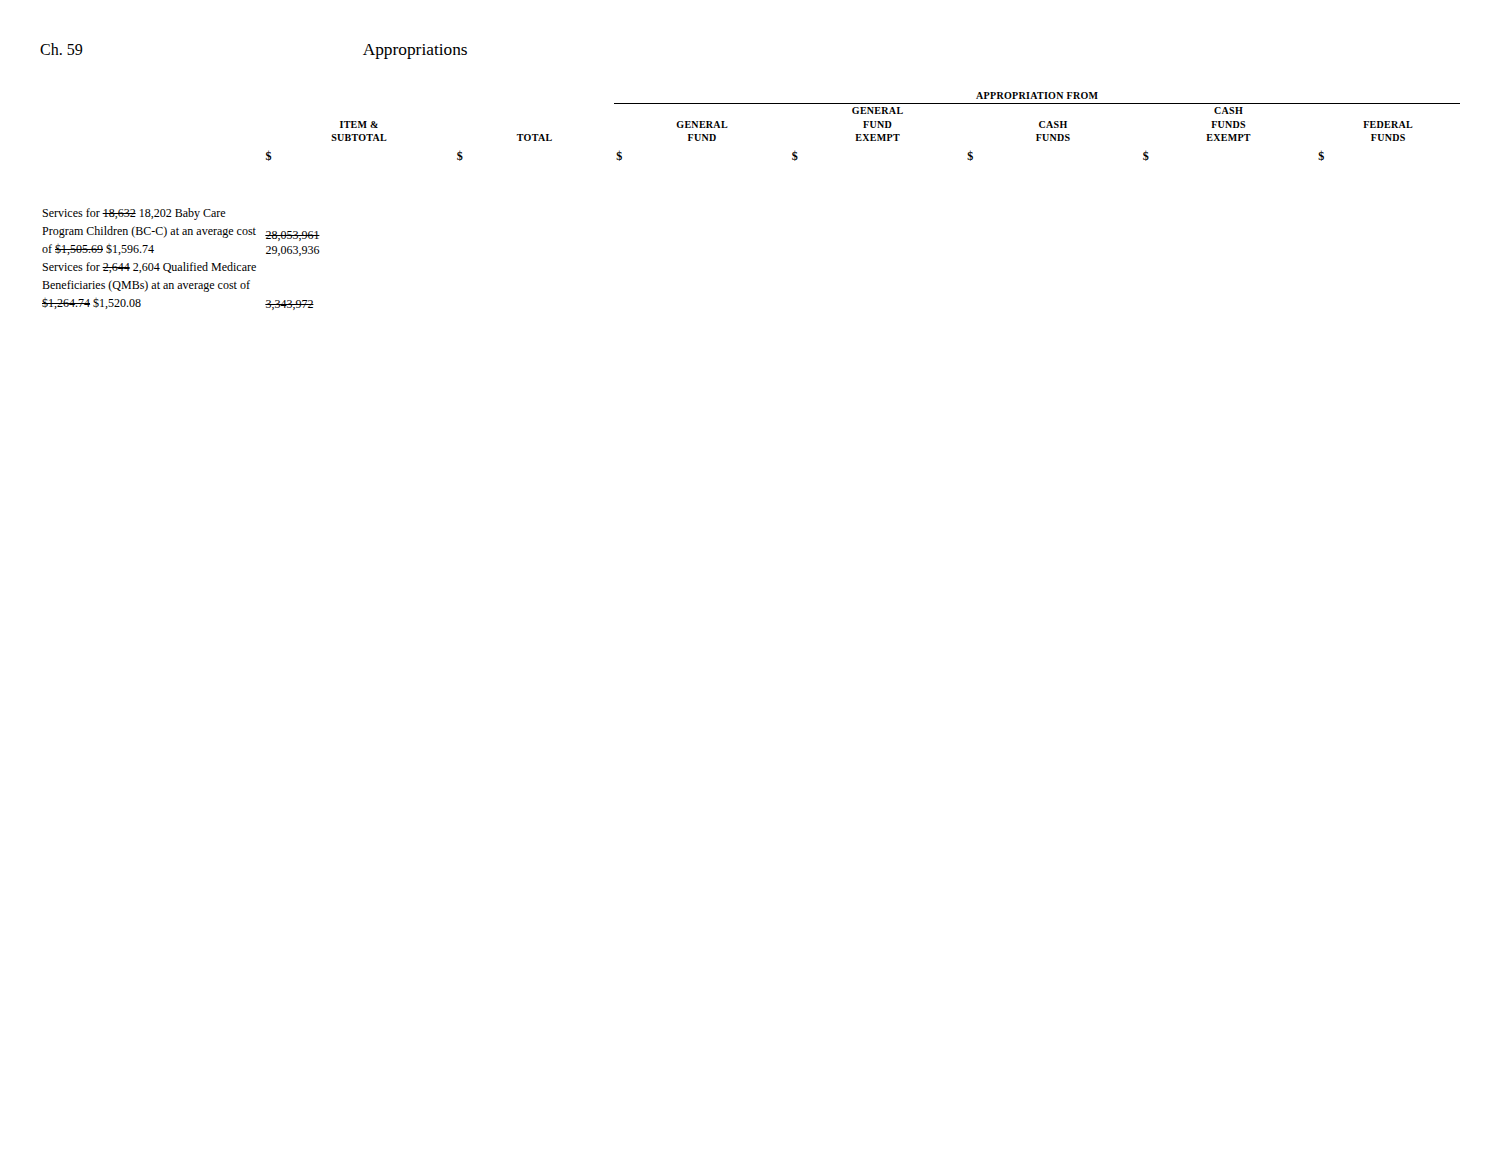Ch. 59 Appropriations
| | APPROPRIATION FROM |
| | ITEM & SUBTOTAL | TOTAL | GENERAL FUND | GENERAL FUND EXEMPT | CASH FUNDS | CASH FUNDS EXEMPT | FEDERAL FUNDS |
| | $ | | $ | | $ | | $ | | $ | | $ | | $ |
| Services for 18,632 18,202 Baby Care Program Children (BC-C) at an average cost of $1,505.69 $1,596.74 | 28,053,961 29,063,936 | |
| Services for 2,644 2,604 Qualified Medicare Beneficiaries (QMBs) at an average cost of $1,264.74 $1,520.08 | 3,343,972 | |